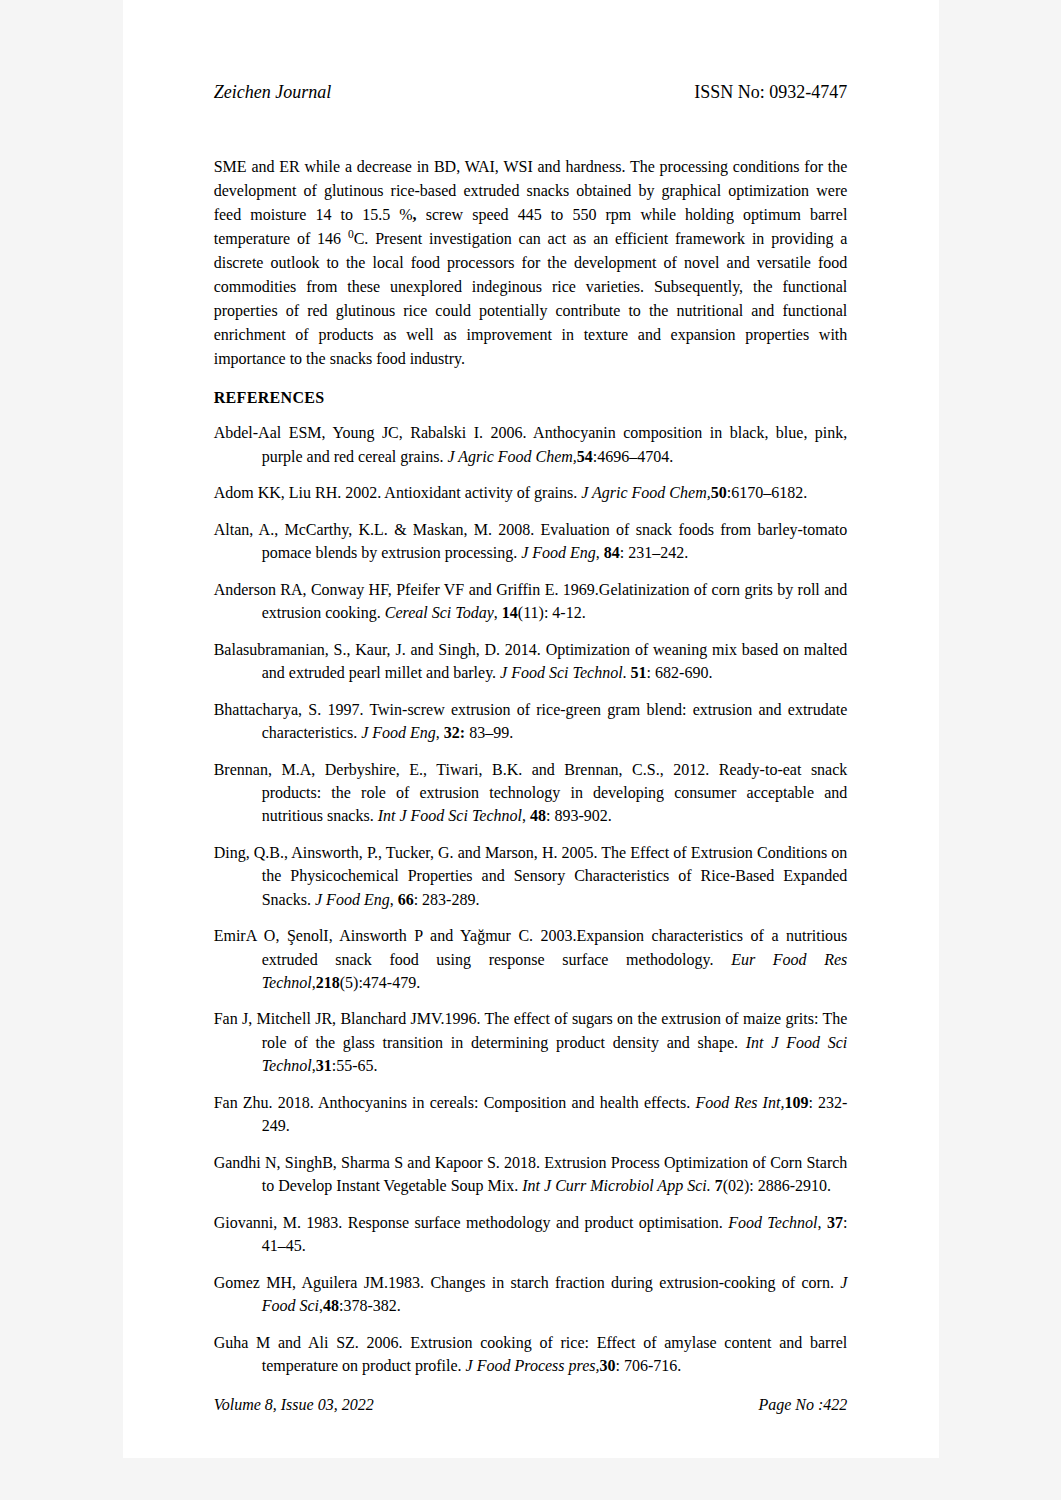Zeichen Journal ISSN No: 0932-4747
SME and ER while a decrease in BD, WAI, WSI and hardness. The processing conditions for the development of glutinous rice-based extruded snacks obtained by graphical optimization were feed moisture 14 to 15.5 %, screw speed 445 to 550 rpm while holding optimum barrel temperature of 146 0C. Present investigation can act as an efficient framework in providing a discrete outlook to the local food processors for the development of novel and versatile food commodities from these unexplored indeginous rice varieties. Subsequently, the functional properties of red glutinous rice could potentially contribute to the nutritional and functional enrichment of products as well as improvement in texture and expansion properties with importance to the snacks food industry.
REFERENCES
Abdel-Aal ESM, Young JC, Rabalski I. 2006. Anthocyanin composition in black, blue, pink, purple and red cereal grains. J Agric Food Chem, 54:4696–4704.
Adom KK, Liu RH. 2002. Antioxidant activity of grains. J Agric Food Chem, 50:6170–6182.
Altan, A., McCarthy, K.L. & Maskan, M. 2008. Evaluation of snack foods from barley-tomato pomace blends by extrusion processing. J Food Eng, 84: 231–242.
Anderson RA, Conway HF, Pfeifer VF and Griffin E. 1969.Gelatinization of corn grits by roll and extrusion cooking. Cereal Sci Today, 14(11): 4-12.
Balasubramanian, S., Kaur, J. and Singh, D. 2014. Optimization of weaning mix based on malted and extruded pearl millet and barley. J Food Sci Technol. 51: 682-690.
Bhattacharya, S. 1997. Twin-screw extrusion of rice-green gram blend: extrusion and extrudate characteristics. J Food Eng, 32: 83–99.
Brennan, M.A, Derbyshire, E., Tiwari, B.K. and Brennan, C.S., 2012. Ready-to-eat snack products: the role of extrusion technology in developing consumer acceptable and nutritious snacks. Int J Food Sci Technol, 48: 893-902.
Ding, Q.B., Ainsworth, P., Tucker, G. and Marson, H. 2005. The Effect of Extrusion Conditions on the Physicochemical Properties and Sensory Characteristics of Rice-Based Expanded Snacks. J Food Eng, 66: 283-289.
EmirA O, ŞenolI, Ainsworth P and Yağmur C. 2003.Expansion characteristics of a nutritious extruded snack food using response surface methodology. Eur Food Res Technol,218(5):474-479.
Fan J, Mitchell JR, Blanchard JMV.1996. The effect of sugars on the extrusion of maize grits: The role of the glass transition in determining product density and shape. Int J Food Sci Technol,31:55-65.
Fan Zhu. 2018. Anthocyanins in cereals: Composition and health effects. Food Res Int, 109: 232-249.
Gandhi N, SinghB, Sharma S and Kapoor S. 2018. Extrusion Process Optimization of Corn Starch to Develop Instant Vegetable Soup Mix. Int J Curr Microbiol App Sci. 7(02): 2886-2910.
Giovanni, M. 1983. Response surface methodology and product optimisation. Food Technol, 37: 41–45.
Gomez MH, Aguilera JM.1983. Changes in starch fraction during extrusion-cooking of corn. J Food Sci,48:378-382.
Guha M and Ali SZ. 2006. Extrusion cooking of rice: Effect of amylase content and barrel temperature on product profile. J Food Process pres, 30: 706-716.
Volume 8, Issue 03, 2022 Page No :422